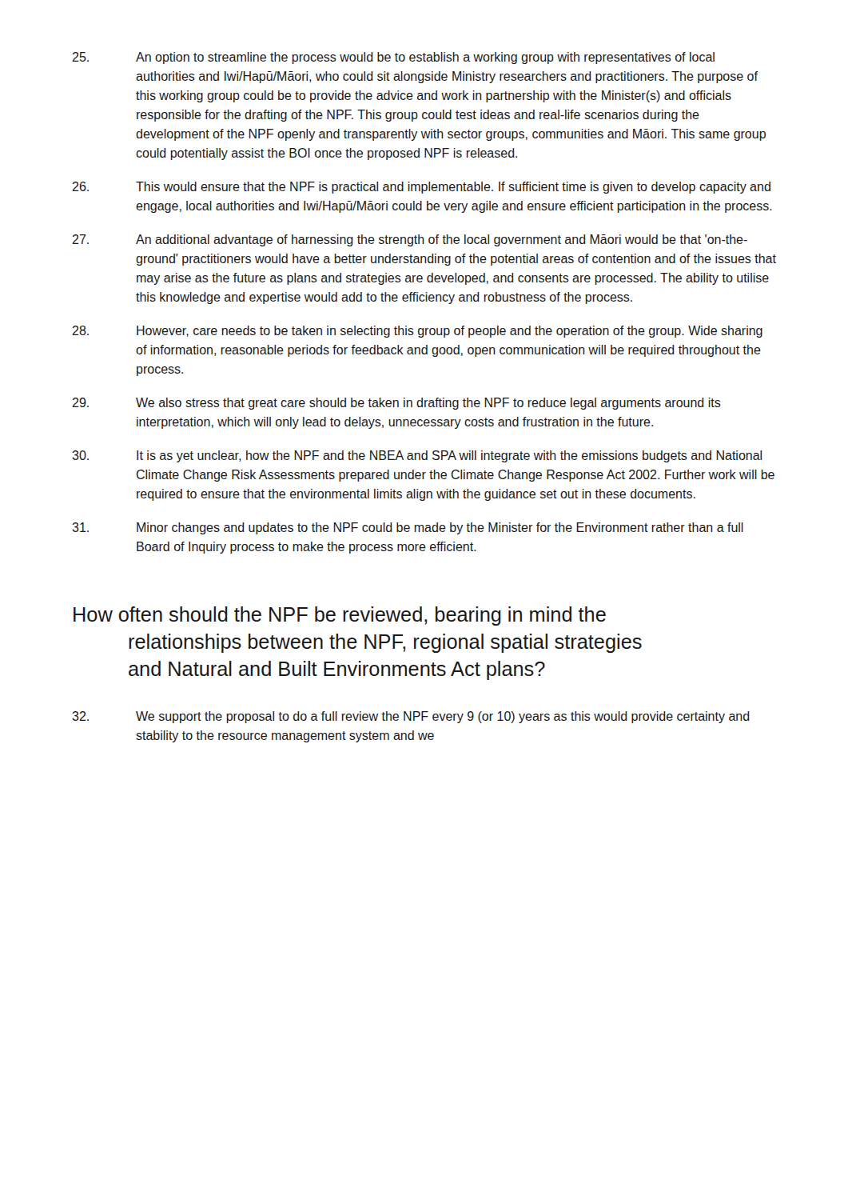25. An option to streamline the process would be to establish a working group with representatives of local authorities and Iwi/Hapū/Māori, who could sit alongside Ministry researchers and practitioners. The purpose of this working group could be to provide the advice and work in partnership with the Minister(s) and officials responsible for the drafting of the NPF. This group could test ideas and real-life scenarios during the development of the NPF openly and transparently with sector groups, communities and Māori. This same group could potentially assist the BOI once the proposed NPF is released.
26. This would ensure that the NPF is practical and implementable. If sufficient time is given to develop capacity and engage, local authorities and Iwi/Hapū/Māori could be very agile and ensure efficient participation in the process.
27. An additional advantage of harnessing the strength of the local government and Māori would be that 'on-the-ground' practitioners would have a better understanding of the potential areas of contention and of the issues that may arise as the future as plans and strategies are developed, and consents are processed. The ability to utilise this knowledge and expertise would add to the efficiency and robustness of the process.
28. However, care needs to be taken in selecting this group of people and the operation of the group. Wide sharing of information, reasonable periods for feedback and good, open communication will be required throughout the process.
29. We also stress that great care should be taken in drafting the NPF to reduce legal arguments around its interpretation, which will only lead to delays, unnecessary costs and frustration in the future.
30. It is as yet unclear, how the NPF and the NBEA and SPA will integrate with the emissions budgets and National Climate Change Risk Assessments prepared under the Climate Change Response Act 2002. Further work will be required to ensure that the environmental limits align with the guidance set out in these documents.
31. Minor changes and updates to the NPF could be made by the Minister for the Environment rather than a full Board of Inquiry process to make the process more efficient.
How often should the NPF be reviewed, bearing in mind the relationships between the NPF, regional spatial strategies and Natural and Built Environments Act plans?
32. We support the proposal to do a full review the NPF every 9 (or 10) years as this would provide certainty and stability to the resource management system and we